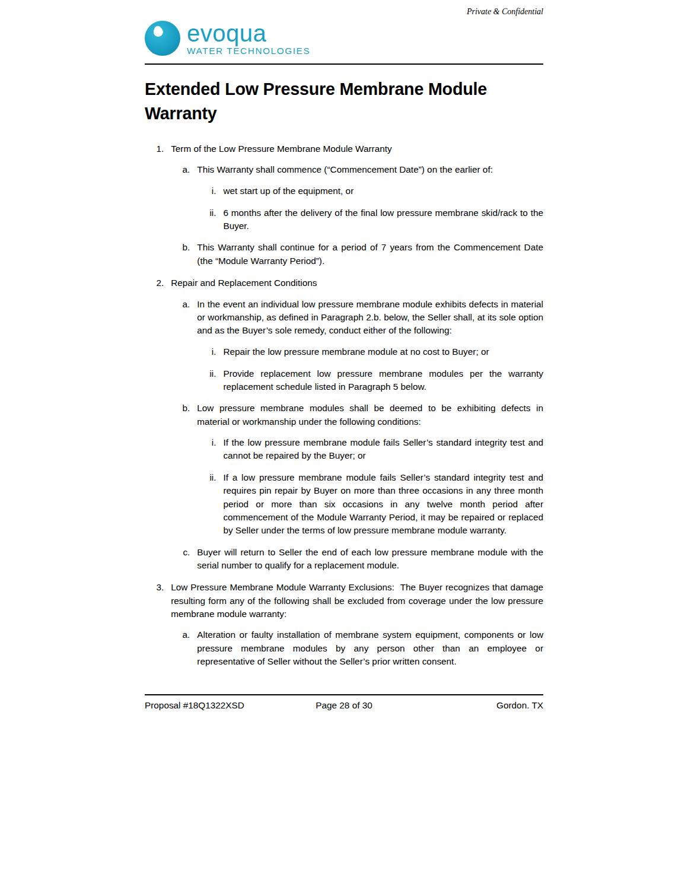Private & Confidential
evoqua
WATER TECHNOLOGIES
Extended Low Pressure Membrane Module Warranty
Term of the Low Pressure Membrane Module Warranty
This Warranty shall commence (“Commencement Date”) on the earlier of:
wet start up of the equipment, or
6 months after the delivery of the final low pressure membrane skid/rack to the Buyer.
This Warranty shall continue for a period of 7 years from the Commencement Date (the “Module Warranty Period”).
Repair and Replacement Conditions
In the event an individual low pressure membrane module exhibits defects in material or workmanship, as defined in Paragraph 2.b. below, the Seller shall, at its sole option and as the Buyer’s sole remedy, conduct either of the following:
Repair the low pressure membrane module at no cost to Buyer; or
Provide replacement low pressure membrane modules per the warranty replacement schedule listed in Paragraph 5 below.
Low pressure membrane modules shall be deemed to be exhibiting defects in material or workmanship under the following conditions:
If the low pressure membrane module fails Seller’s standard integrity test and cannot be repaired by the Buyer; or
If a low pressure membrane module fails Seller’s standard integrity test and requires pin repair by Buyer on more than three occasions in any three month period or more than six occasions in any twelve month period after commencement of the Module Warranty Period, it may be repaired or replaced by Seller under the terms of low pressure membrane module warranty.
Buyer will return to Seller the end of each low pressure membrane module with the serial number to qualify for a replacement module.
Low Pressure Membrane Module Warranty Exclusions: The Buyer recognizes that damage resulting form any of the following shall be excluded from coverage under the low pressure membrane module warranty:
Alteration or faulty installation of membrane system equipment, components or low pressure membrane modules by any person other than an employee or representative of Seller without the Seller’s prior written consent.
Proposal #18Q1322XSD
Page 28 of 30
Gordon. TX